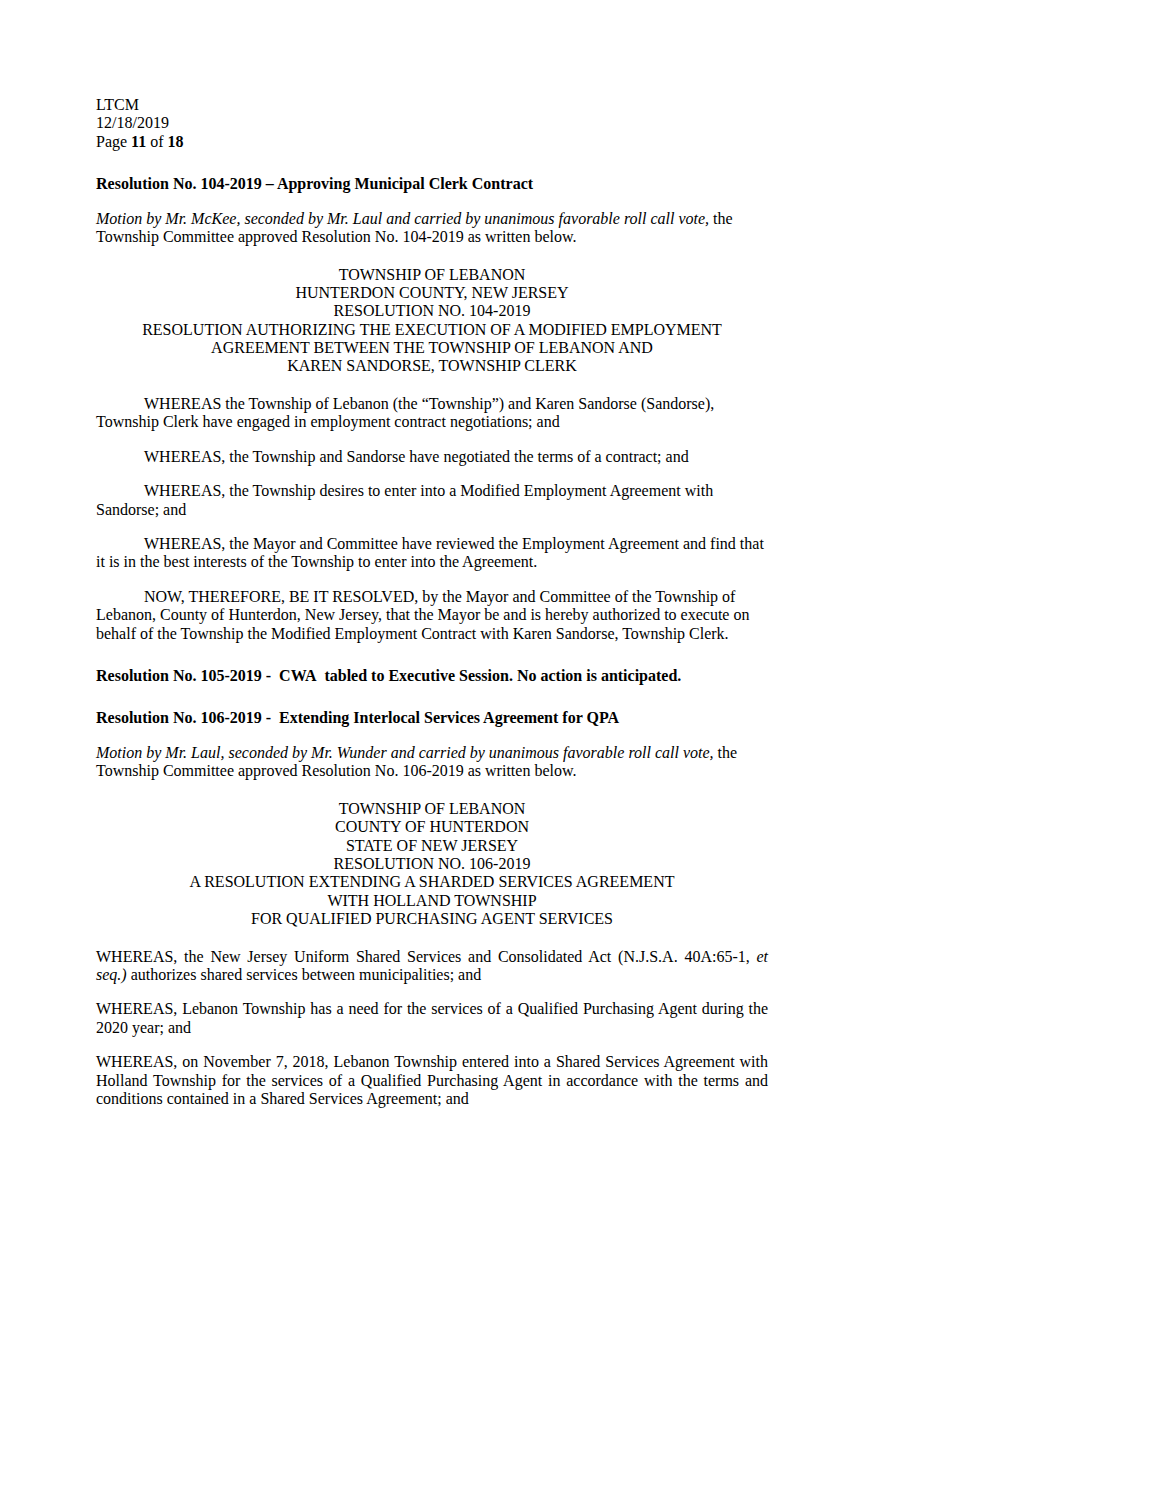LTCM
12/18/2019
Page 11 of 18
Resolution No. 104-2019 – Approving Municipal Clerk Contract
Motion by Mr. McKee, seconded by Mr. Laul and carried by unanimous favorable roll call vote, the Township Committee approved Resolution No. 104-2019 as written below.
TOWNSHIP OF LEBANON
HUNTERDON COUNTY, NEW JERSEY
RESOLUTION NO. 104-2019
RESOLUTION AUTHORIZING THE EXECUTION OF A MODIFIED EMPLOYMENT
AGREEMENT BETWEEN THE TOWNSHIP OF LEBANON AND
KAREN SANDORSE, TOWNSHIP CLERK
WHEREAS the Township of Lebanon (the “Township”) and Karen Sandorse (Sandorse), Township Clerk have engaged in employment contract negotiations; and
WHEREAS, the Township and Sandorse have negotiated the terms of a contract; and
WHEREAS, the Township desires to enter into a Modified Employment Agreement with Sandorse; and
WHEREAS, the Mayor and Committee have reviewed the Employment Agreement and find that it is in the best interests of the Township to enter into the Agreement.
NOW, THEREFORE, BE IT RESOLVED, by the Mayor and Committee of the Township of Lebanon, County of Hunterdon, New Jersey, that the Mayor be and is hereby authorized to execute on behalf of the Township the Modified Employment Contract with Karen Sandorse, Township Clerk.
Resolution No. 105-2019 - CWA tabled to Executive Session. No action is anticipated.
Resolution No. 106-2019 - Extending Interlocal Services Agreement for QPA
Motion by Mr. Laul, seconded by Mr. Wunder and carried by unanimous favorable roll call vote, the Township Committee approved Resolution No. 106-2019 as written below.
TOWNSHIP OF LEBANON
COUNTY OF HUNTERDON
STATE OF NEW JERSEY
RESOLUTION NO. 106-2019
A RESOLUTION EXTENDING A SHARDED SERVICES AGREEMENT
WITH HOLLAND TOWNSHIP
FOR QUALIFIED PURCHASING AGENT SERVICES
WHEREAS, the New Jersey Uniform Shared Services and Consolidated Act (N.J.S.A. 40A:65-1, et seq.) authorizes shared services between municipalities; and
WHEREAS, Lebanon Township has a need for the services of a Qualified Purchasing Agent during the 2020 year; and
WHEREAS, on November 7, 2018, Lebanon Township entered into a Shared Services Agreement with Holland Township for the services of a Qualified Purchasing Agent in accordance with the terms and conditions contained in a Shared Services Agreement; and